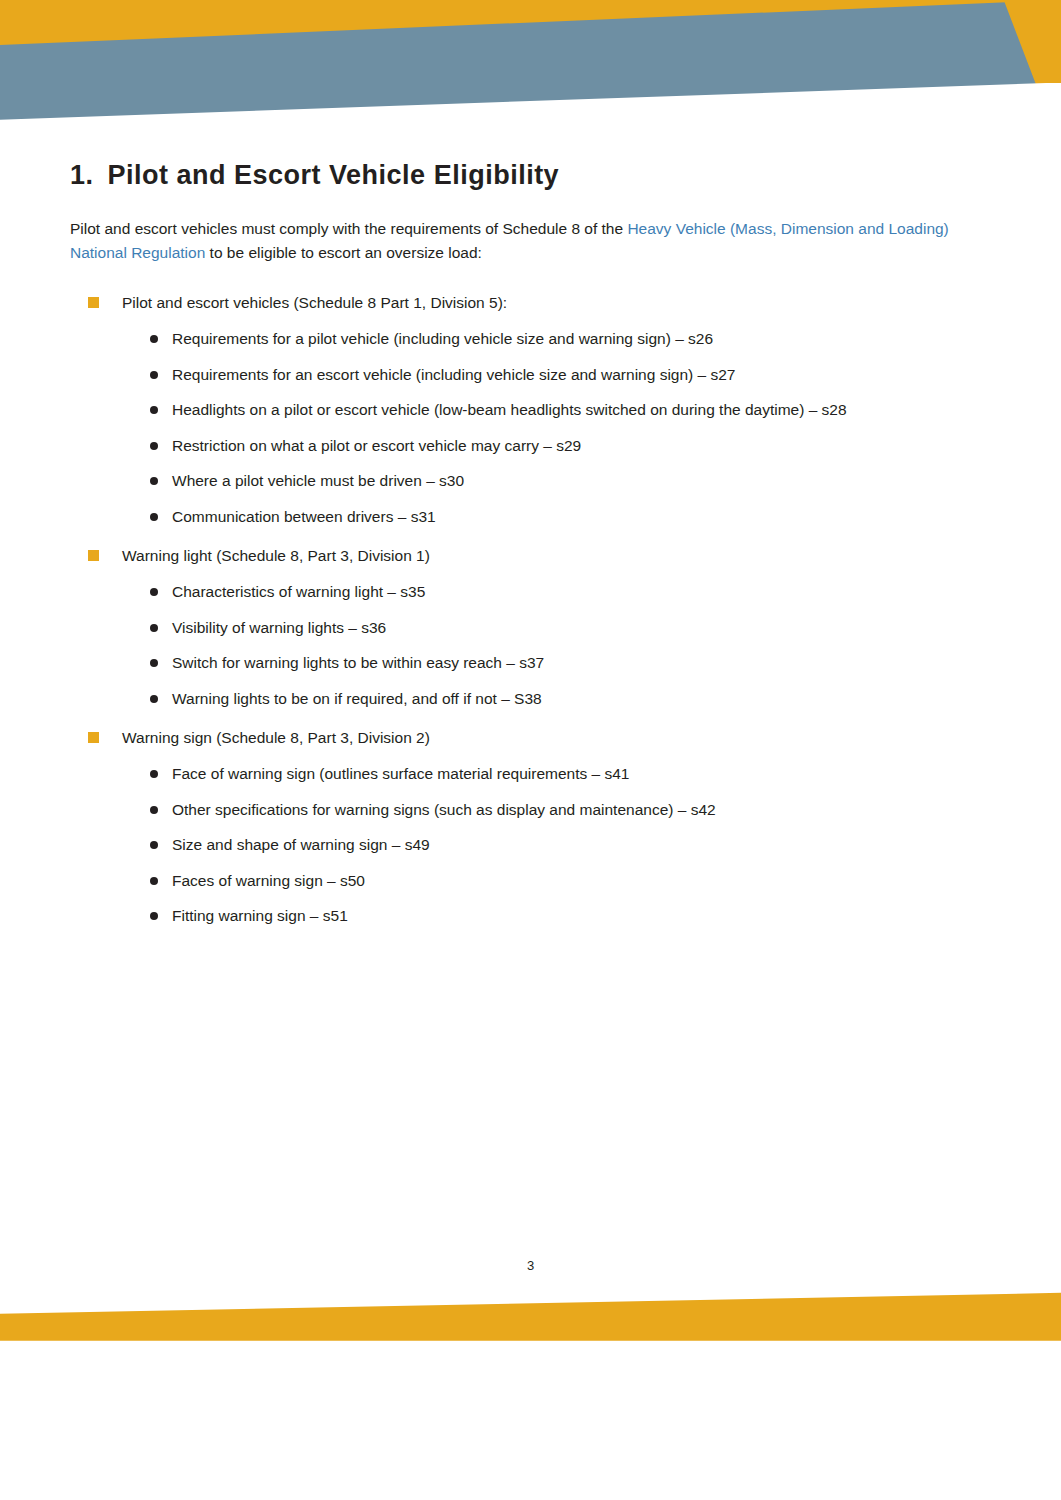1. Pilot and Escort Vehicle Eligibility
Pilot and escort vehicles must comply with the requirements of Schedule 8 of the Heavy Vehicle (Mass, Dimension and Loading) National Regulation to be eligible to escort an oversize load:
Pilot and escort vehicles (Schedule 8 Part 1, Division 5):
Requirements for a pilot vehicle (including vehicle size and warning sign) – s26
Requirements for an escort vehicle (including vehicle size and warning sign) – s27
Headlights on a pilot or escort vehicle (low-beam headlights switched on during the daytime) – s28
Restriction on what a pilot or escort vehicle may carry – s29
Where a pilot vehicle must be driven – s30
Communication between drivers – s31
Warning light (Schedule 8, Part 3, Division 1)
Characteristics of warning light – s35
Visibility of warning lights – s36
Switch for warning lights to be within easy reach – s37
Warning lights to be on if required, and off if not – S38
Warning sign (Schedule 8, Part 3, Division 2)
Face of warning sign (outlines surface material requirements – s41
Other specifications for warning signs (such as display and maintenance) – s42
Size and shape of warning sign – s49
Faces of warning sign – s50
Fitting warning sign – s51
3